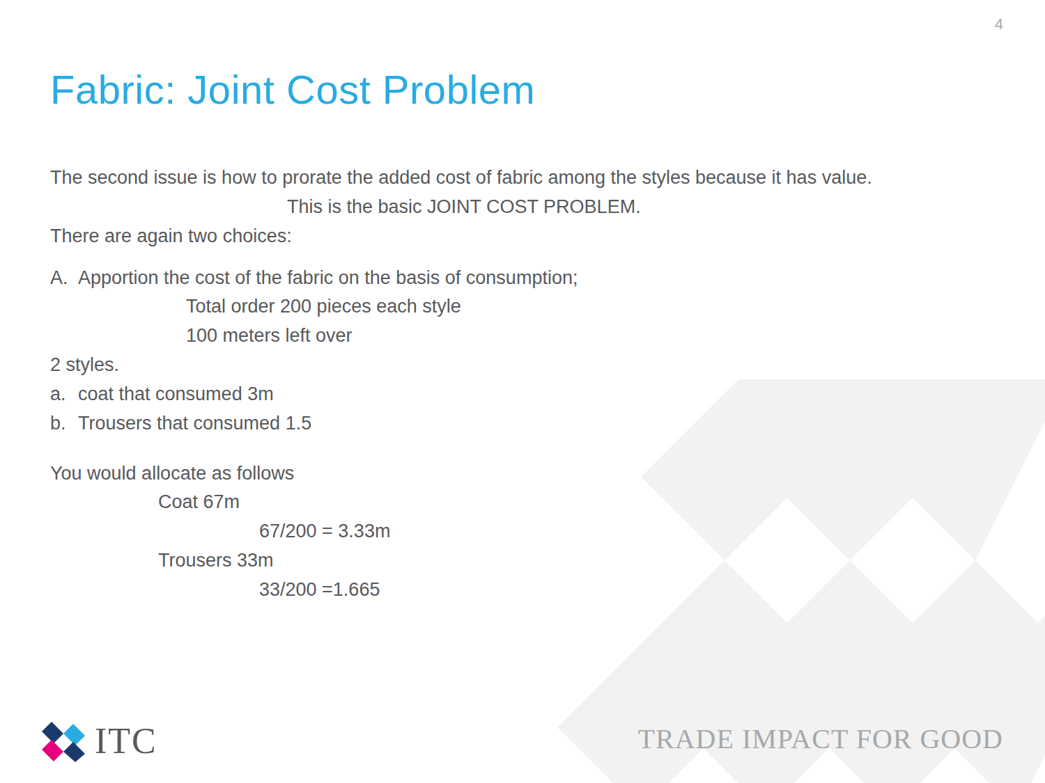4
Fabric: Joint Cost Problem
The second issue is how to prorate the added cost of fabric among the styles because it has value.
This is the basic JOINT COST PROBLEM.
There are again two choices:
A. Apportion the cost of the fabric on the basis of consumption;
Total order 200 pieces each style
100 meters left over
2 styles.
a. coat that consumed 3m
b. Trousers that consumed 1.5
You would allocate as follows
Coat 67m
67/200 = 3.33m
Trousers 33m
33/200 =1.665
ITC
TRADE IMPACT FOR GOOD